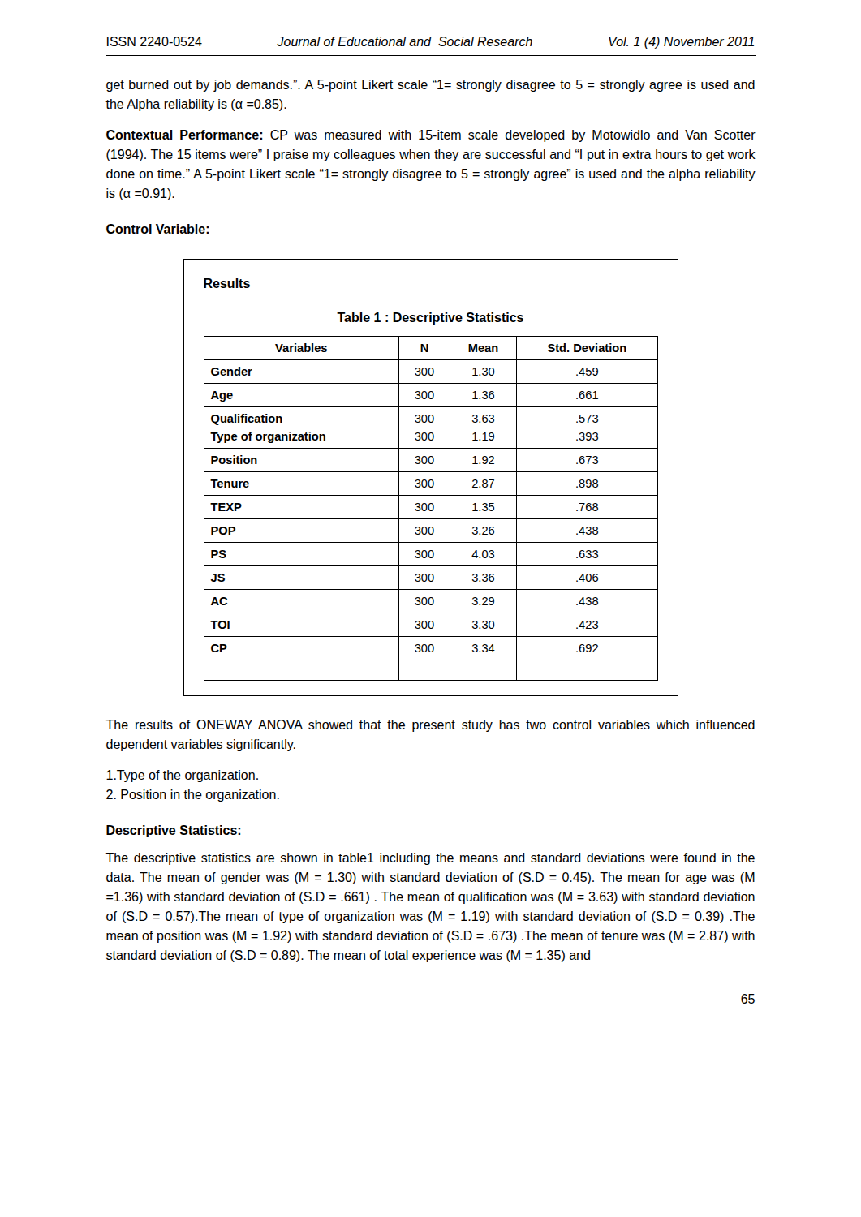ISSN 2240-0524 Journal of Educational and Social Research Vol. 1 (4) November 2011
get burned out by job demands.”. A 5-point Likert scale “1= strongly disagree to 5 = strongly agree is used and the Alpha reliability is (α =0.85).
Contextual Performance: CP was measured with 15-item scale developed by Motowidlo and Van Scotter (1994). The 15 items were” I praise my colleagues when they are successful and “I put in extra hours to get work done on time.” A 5-point Likert scale “1= strongly disagree to 5 = strongly agree” is used and the alpha reliability is (α =0.91).
Control Variable:
Results
Table 1 : Descriptive Statistics
| Variables | N | Mean | Std. Deviation |
| --- | --- | --- | --- |
| Gender | 300 | 1.30 | .459 |
| Age | 300 | 1.36 | .661 |
| Qualification Type of organization | 300 300 | 3.63 1.19 | .573 .393 |
| Position | 300 | 1.92 | .673 |
| Tenure | 300 | 2.87 | .898 |
| TEXP | 300 | 1.35 | .768 |
| POP | 300 | 3.26 | .438 |
| PS | 300 | 4.03 | .633 |
| JS | 300 | 3.36 | .406 |
| AC | 300 | 3.29 | .438 |
| TOI | 300 | 3.30 | .423 |
| CP | 300 | 3.34 | .692 |
The results of ONEWAY ANOVA showed that the present study has two control variables which influenced dependent variables significantly.
1.Type of the organization.
2. Position in the organization.
Descriptive Statistics:
The descriptive statistics are shown in table1 including the means and standard deviations were found in the data. The mean of gender was (M = 1.30) with standard deviation of (S.D = 0.45). The mean for age was (M =1.36) with standard deviation of (S.D = .661) . The mean of qualification was (M = 3.63) with standard deviation of (S.D = 0.57).The mean of type of organization was (M = 1.19) with standard deviation of (S.D = 0.39) .The mean of position was (M = 1.92) with standard deviation of (S.D = .673) .The mean of tenure was (M = 2.87) with standard deviation of (S.D = 0.89). The mean of total experience was (M = 1.35) and
65